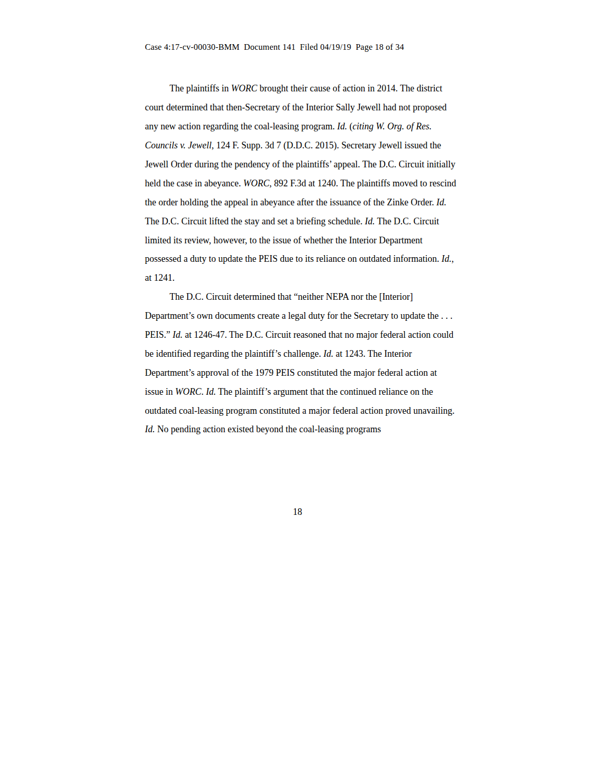Case 4:17-cv-00030-BMM Document 141 Filed 04/19/19 Page 18 of 34
The plaintiffs in WORC brought their cause of action in 2014. The district court determined that then-Secretary of the Interior Sally Jewell had not proposed any new action regarding the coal-leasing program. Id. (citing W. Org. of Res. Councils v. Jewell, 124 F. Supp. 3d 7 (D.D.C. 2015). Secretary Jewell issued the Jewell Order during the pendency of the plaintiffs’ appeal. The D.C. Circuit initially held the case in abeyance. WORC, 892 F.3d at 1240. The plaintiffs moved to rescind the order holding the appeal in abeyance after the issuance of the Zinke Order. Id. The D.C. Circuit lifted the stay and set a briefing schedule. Id. The D.C. Circuit limited its review, however, to the issue of whether the Interior Department possessed a duty to update the PEIS due to its reliance on outdated information. Id., at 1241.
The D.C. Circuit determined that “neither NEPA nor the [Interior] Department’s own documents create a legal duty for the Secretary to update the . . . PEIS.” Id. at 1246-47. The D.C. Circuit reasoned that no major federal action could be identified regarding the plaintiff’s challenge. Id. at 1243. The Interior Department’s approval of the 1979 PEIS constituted the major federal action at issue in WORC. Id. The plaintiff’s argument that the continued reliance on the outdated coal-leasing program constituted a major federal action proved unavailing. Id. No pending action existed beyond the coal-leasing programs
18